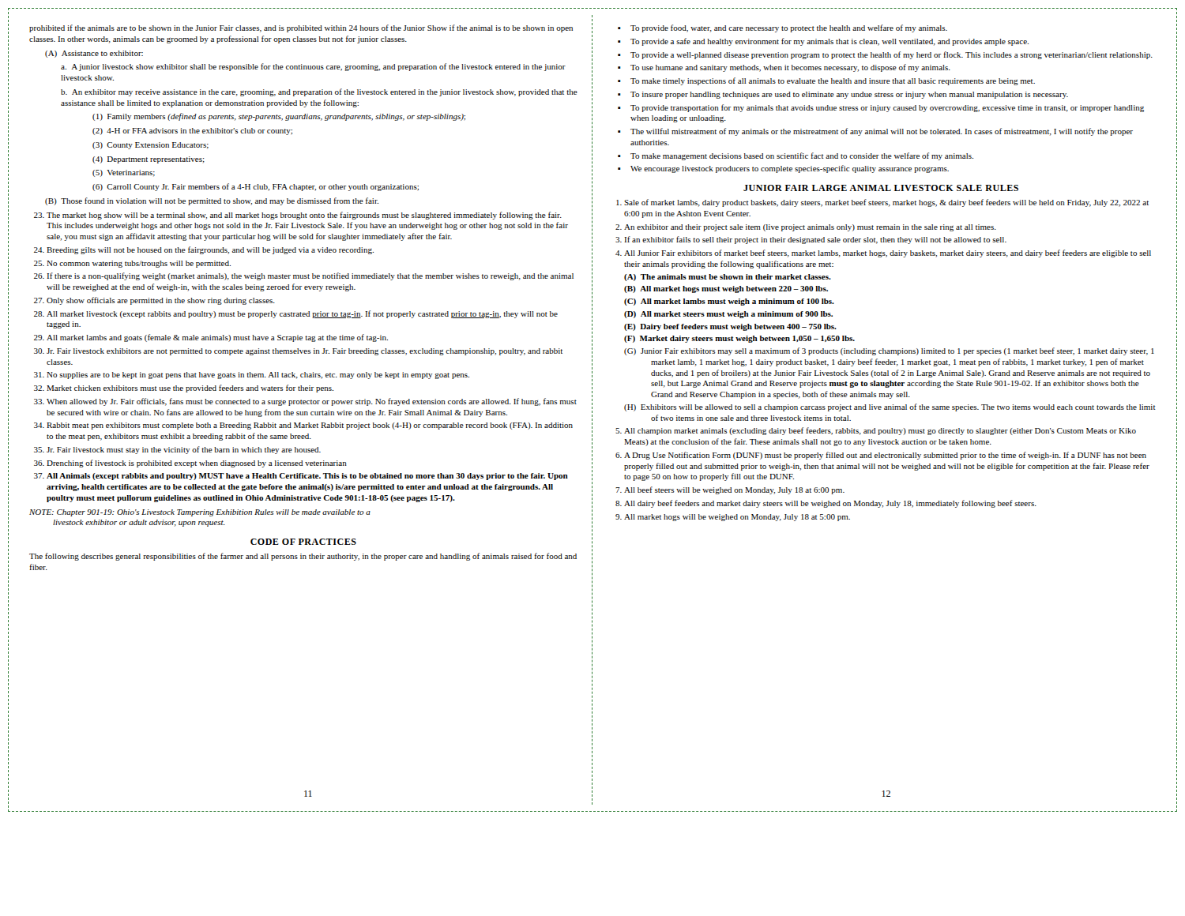prohibited if the animals are to be shown in the Junior Fair classes, and is prohibited within 24 hours of the Junior Show if the animal is to be shown in open classes. In other words, animals can be groomed by a professional for open classes but not for junior classes.
(A) Assistance to exhibitor:
a. A junior livestock show exhibitor shall be responsible for the continuous care, grooming, and preparation of the livestock entered in the junior livestock show.
b. An exhibitor may receive assistance in the care, grooming, and preparation of the livestock entered in the junior livestock show, provided that the assistance shall be limited to explanation or demonstration provided by the following:
(1) Family members (defined as parents, step-parents, guardians, grandparents, siblings, or step-siblings);
(2) 4-H or FFA advisors in the exhibitor's club or county;
(3) County Extension Educators;
(4) Department representatives;
(5) Veterinarians;
(6) Carroll County Jr. Fair members of a 4-H club, FFA chapter, or other youth organizations;
(B) Those found in violation will not be permitted to show, and may be dismissed from the fair.
The market hog show will be a terminal show, and all market hogs brought onto the fairgrounds must be slaughtered immediately following the fair. This includes underweight hogs and other hogs not sold in the Jr. Fair Livestock Sale. If you have an underweight hog or other hog not sold in the fair sale, you must sign an affidavit attesting that your particular hog will be sold for slaughter immediately after the fair.
Breeding gilts will not be housed on the fairgrounds, and will be judged via a video recording.
No common watering tubs/troughs will be permitted.
If there is a non-qualifying weight (market animals), the weigh master must be notified immediately that the member wishes to reweigh, and the animal will be reweighed at the end of weigh-in, with the scales being zeroed for every reweigh.
Only show officials are permitted in the show ring during classes.
All market livestock (except rabbits and poultry) must be properly castrated prior to tag-in. If not properly castrated prior to tag-in, they will not be tagged in.
All market lambs and goats (female & male animals) must have a Scrapie tag at the time of tag-in.
Jr. Fair livestock exhibitors are not permitted to compete against themselves in Jr. Fair breeding classes, excluding championship, poultry, and rabbit classes.
No supplies are to be kept in goat pens that have goats in them. All tack, chairs, etc. may only be kept in empty goat pens.
Market chicken exhibitors must use the provided feeders and waters for their pens.
When allowed by Jr. Fair officials, fans must be connected to a surge protector or power strip. No frayed extension cords are allowed. If hung, fans must be secured with wire or chain. No fans are allowed to be hung from the sun curtain wire on the Jr. Fair Small Animal & Dairy Barns.
Rabbit meat pen exhibitors must complete both a Breeding Rabbit and Market Rabbit project book (4-H) or comparable record book (FFA). In addition to the meat pen, exhibitors must exhibit a breeding rabbit of the same breed.
Jr. Fair livestock must stay in the vicinity of the barn in which they are housed.
Drenching of livestock is prohibited except when diagnosed by a licensed veterinarian
All Animals (except rabbits and poultry) MUST have a Health Certificate. This is to be obtained no more than 30 days prior to the fair. Upon arriving, health certificates are to be collected at the gate before the animal(s) is/are permitted to enter and unload at the fairgrounds. All poultry must meet pullorum guidelines as outlined in Ohio Administrative Code 901:1-18-05 (see pages 15-17).
NOTE: Chapter 901-19: Ohio's Livestock Tampering Exhibition Rules will be made available to a livestock exhibitor or adult advisor, upon request.
CODE OF PRACTICES
The following describes general responsibilities of the farmer and all persons in their authority, in the proper care and handling of animals raised for food and fiber.
11
To provide food, water, and care necessary to protect the health and welfare of my animals.
To provide a safe and healthy environment for my animals that is clean, well ventilated, and provides ample space.
To provide a well-planned disease prevention program to protect the health of my herd or flock. This includes a strong veterinarian/client relationship.
To use humane and sanitary methods, when it becomes necessary, to dispose of my animals.
To make timely inspections of all animals to evaluate the health and insure that all basic requirements are being met.
To insure proper handling techniques are used to eliminate any undue stress or injury when manual manipulation is necessary.
To provide transportation for my animals that avoids undue stress or injury caused by overcrowding, excessive time in transit, or improper handling when loading or unloading.
The willful mistreatment of my animals or the mistreatment of any animal will not be tolerated. In cases of mistreatment, I will notify the proper authorities.
To make management decisions based on scientific fact and to consider the welfare of my animals.
We encourage livestock producers to complete species-specific quality assurance programs.
JUNIOR FAIR LARGE ANIMAL LIVESTOCK SALE RULES
Sale of market lambs, dairy product baskets, dairy steers, market beef steers, market hogs, & dairy beef feeders will be held on Friday, July 22, 2022 at 6:00 pm in the Ashton Event Center.
An exhibitor and their project sale item (live project animals only) must remain in the sale ring at all times.
If an exhibitor fails to sell their project in their designated sale order slot, then they will not be allowed to sell.
All Junior Fair exhibitors of market beef steers, market lambs, market hogs, dairy baskets, market dairy steers, and dairy beef feeders are eligible to sell their animals providing the following qualifications are met:
(A) The animals must be shown in their market classes.
(B) All market hogs must weigh between 220 – 300 lbs.
(C) All market lambs must weigh a minimum of 100 lbs.
(D) All market steers must weigh a minimum of 900 lbs.
(E) Dairy beef feeders must weigh between 400 – 750 lbs.
(F) Market dairy steers must weigh between 1,050 – 1,650 lbs.
(G) Junior Fair exhibitors may sell a maximum of 3 products (including champions) limited to 1 per species (1 market beef steer, 1 market dairy steer, 1 market lamb, 1 market hog, 1 dairy product basket, 1 dairy beef feeder, 1 market goat, 1 meat pen of rabbits, 1 market turkey, 1 pen of market ducks, and 1 pen of broilers) at the Junior Fair Livestock Sales (total of 2 in Large Animal Sale). Grand and Reserve animals are not required to sell, but Large Animal Grand and Reserve projects must go to slaughter according the State Rule 901-19-02. If an exhibitor shows both the Grand and Reserve Champion in a species, both of these animals may sell.
(H) Exhibitors will be allowed to sell a champion carcass project and live animal of the same species. The two items would each count towards the limit of two items in one sale and three livestock items in total.
All champion market animals (excluding dairy beef feeders, rabbits, and poultry) must go directly to slaughter (either Don's Custom Meats or Kiko Meats) at the conclusion of the fair. These animals shall not go to any livestock auction or be taken home.
A Drug Use Notification Form (DUNF) must be properly filled out and electronically submitted prior to the time of weigh-in. If a DUNF has not been properly filled out and submitted prior to weigh-in, then that animal will not be weighed and will not be eligible for competition at the fair. Please refer to page 50 on how to properly fill out the DUNF.
All beef steers will be weighed on Monday, July 18 at 6:00 pm.
All dairy beef feeders and market dairy steers will be weighed on Monday, July 18, immediately following beef steers.
All market hogs will be weighed on Monday, July 18 at 5:00 pm.
12